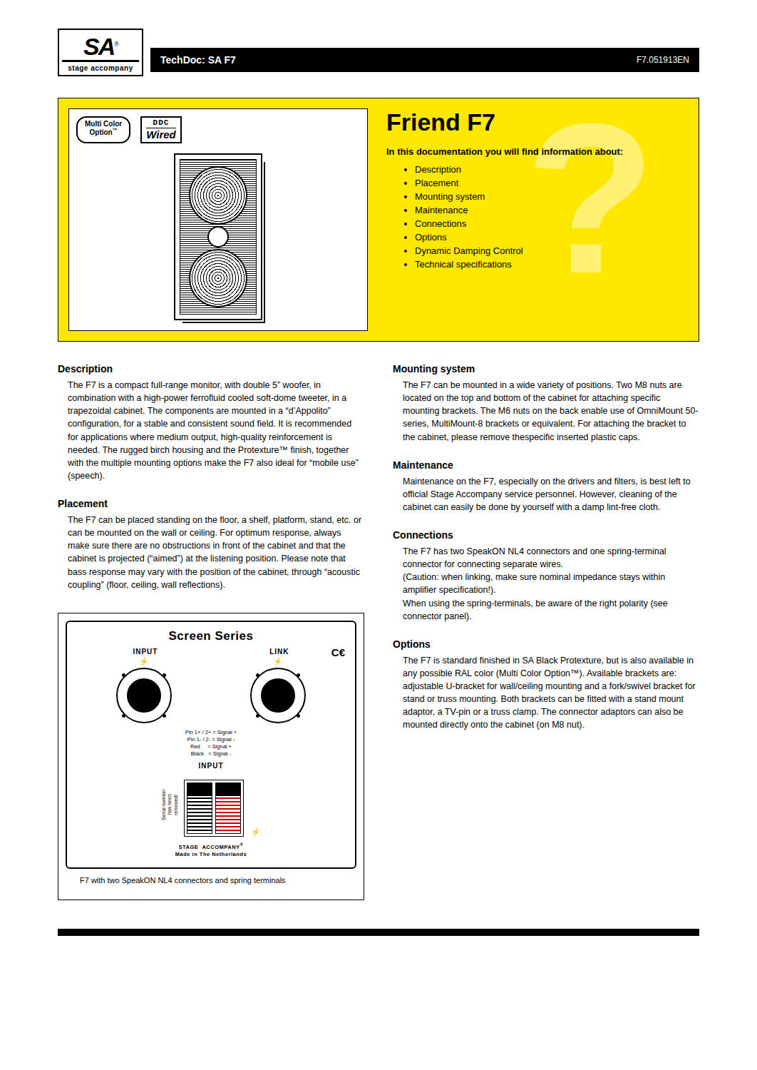SA®
stage accompany
TechDoc: SA F7 F7.051913EN
?
Multi Color
Option™
DDC Wired
Friend F7
In this documentation you will find information about:
Description
Placement
Mounting system
Maintenance
Connections
Options
Dynamic Damping Control
Technical specifications
Description
The F7 is a compact full-range monitor, with double 5” woofer, in combination with a high-power ferrofluid cooled soft-dome tweeter, in a trapezoidal cabinet. The components are mounted in a “d’Appolito” configuration, for a stable and consistent sound field. It is recommended for applications where medium output, high-quality reinforcement is needed. The rugged birch housing and the Protexture™ finish, together with the multiple mounting options make the F7 also ideal for “mobile use” (speech).
Placement
The F7 can be placed standing on the floor, a shelf, platform, stand, etc. or can be mounted on the wall or ceiling. For optimum response, always make sure there are no obstructions in front of the cabinet and that the cabinet is projected (“aimed”) at the listening position. Please note that bass response may vary with the position of the cabinet, through “acoustic coupling” (floor, ceiling, wall reflections).
Screen Series
C€
INPUT LINK
⚡ ⚡
Pin 1+ / 2+ = Signal +
Pin 1- / 2- = Signal -
Red = Signal +
Black = Signal -
INPUT
Serial number
has been
removed!
⚡
STAGE ACCOMPANY®
Made in The Netherlands
F7 with two SpeakON NL4 connectors and spring terminals
Mounting system
The F7 can be mounted in a wide variety of positions. Two M8 nuts are located on the top and bottom of the cabinet for attaching specific mounting brackets. The M6 nuts on the back enable use of OmniMount 50-series, MultiMount-8 brackets or equivalent. For attaching the bracket to the cabinet, please remove thespecific inserted plastic caps.
Maintenance
Maintenance on the F7, especially on the drivers and filters, is best left to official Stage Accompany service personnel. However, cleaning of the cabinet can easily be done by yourself with a damp lint-free cloth.
Connections
The F7 has two SpeakON NL4 connectors and one spring-terminal connector for connecting separate wires.
(Caution: when linking, make sure nominal impedance stays within amplifier specification!).
When using the spring-terminals, be aware of the right polarity (see connector panel).
Options
The F7 is standard finished in SA Black Protexture, but is also available in any possible RAL color (Multi Color Option™). Available brackets are: adjustable U-bracket for wall/ceiling mounting and a fork/swivel bracket for stand or truss mounting. Both brackets can be fitted with a stand mount adaptor, a TV-pin or a truss clamp. The connector adaptors can also be mounted directly onto the cabinet (on M8 nut).